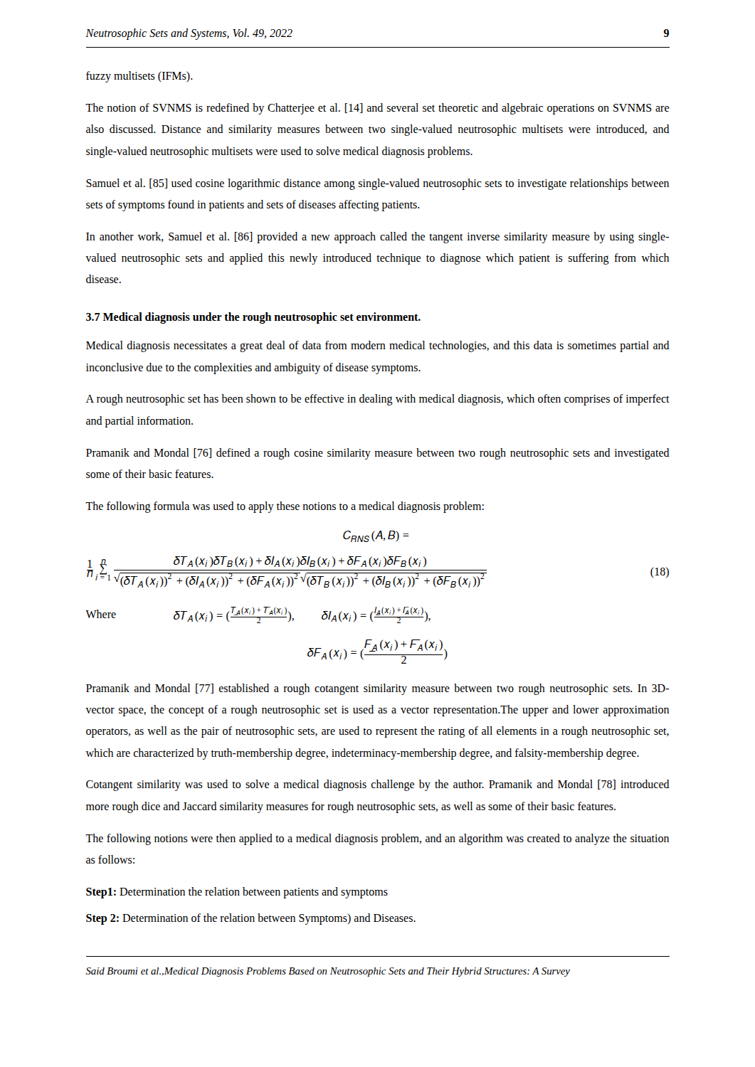Neutrosophic Sets and Systems, Vol. 49, 2022 9
fuzzy multisets (IFMs).
The notion of SVNMS is redefined by Chatterjee et al. [14] and several set theoretic and algebraic operations on SVNMS are also discussed. Distance and similarity measures between two single-valued neutrosophic multisets were introduced, and single-valued neutrosophic multisets were used to solve medical diagnosis problems.
Samuel et al. [85] used cosine logarithmic distance among single-valued neutrosophic sets to investigate relationships between sets of symptoms found in patients and sets of diseases affecting patients.
In another work, Samuel et al. [86] provided a new approach called the tangent inverse similarity measure by using single-valued neutrosophic sets and applied this newly introduced technique to diagnose which patient is suffering from which disease.
3.7 Medical diagnosis under the rough neutrosophic set environment.
Medical diagnosis necessitates a great deal of data from modern medical technologies, and this data is sometimes partial and inconclusive due to the complexities and ambiguity of disease symptoms.
A rough neutrosophic set has been shown to be effective in dealing with medical diagnosis, which often comprises of imperfect and partial information.
Pramanik and Mondal [76] defined a rough cosine similarity measure between two rough neutrosophic sets and investigated some of their basic features.
The following formula was used to apply these notions to a medical diagnosis problem:
CRNS (A,B) =
1n ∑ i=1 n δTA(xi) δTB(xi) + δIA(xi) δIB(xi) + δFA(xi) δFB(xi) (δTA(xi))2 + (δIA(xi))2 + (δFA(xi))2 (δTB(xi))2 + (δIB(xi))2 + (δFB(xi))2 (18)
Where δTA(xi) = ( TA_(xi)+TA¯(xi) 2 ) , δIA(xi) = ( IA_(xi)+IA¯(xi) 2 ) ,
δFA(xi) = ( FA_(xi)+FA¯(xi) 2 )
Pramanik and Mondal [77] established a rough cotangent similarity measure between two rough neutrosophic sets. In 3D-vector space, the concept of a rough neutrosophic set is used as a vector representation.The upper and lower approximation operators, as well as the pair of neutrosophic sets, are used to represent the rating of all elements in a rough neutrosophic set, which are characterized by truth-membership degree, indeterminacy-membership degree, and falsity-membership degree.
Cotangent similarity was used to solve a medical diagnosis challenge by the author. Pramanik and Mondal [78] introduced more rough dice and Jaccard similarity measures for rough neutrosophic sets, as well as some of their basic features.
The following notions were then applied to a medical diagnosis problem, and an algorithm was created to analyze the situation as follows:
Step1: Determination the relation between patients and symptoms
Step 2: Determination of the relation between Symptoms) and Diseases.
Said Broumi et al.,Medical Diagnosis Problems Based on Neutrosophic Sets and Their Hybrid Structures: A Survey